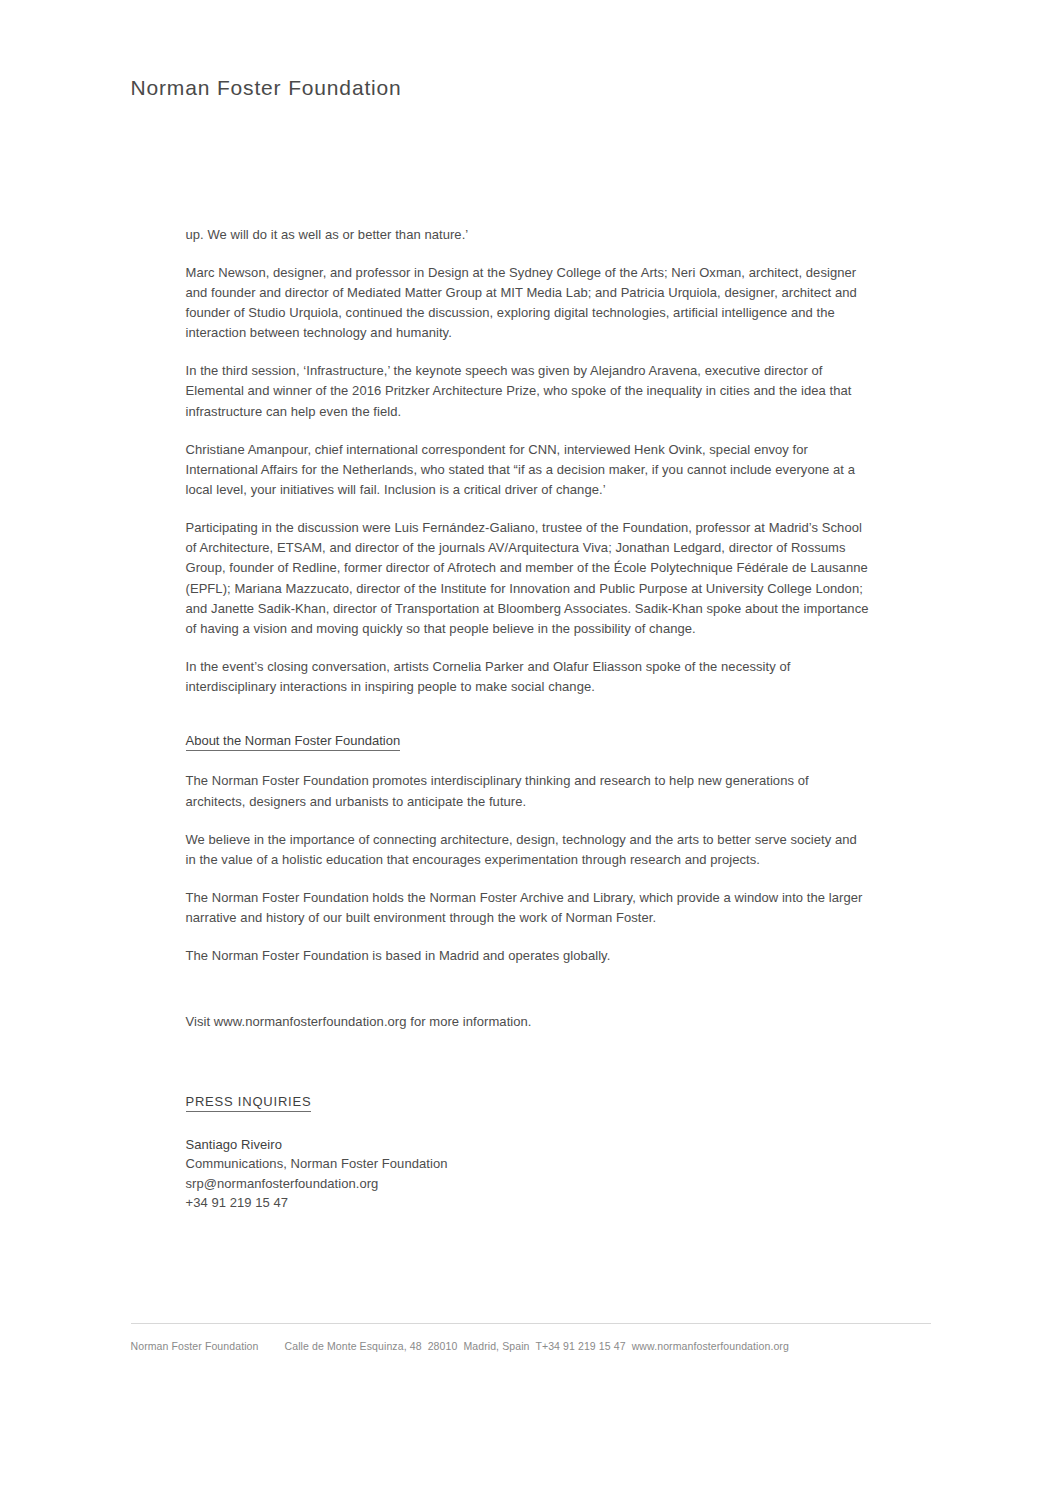Norman Foster Foundation
up. We will do it as well as or better than nature.’
Marc Newson, designer, and professor in Design at the Sydney College of the Arts; Neri Oxman, architect, designer and founder and director of Mediated Matter Group at MIT Media Lab; and Patricia Urquiola, designer, architect and founder of Studio Urquiola, continued the discussion, exploring digital technologies, artificial intelligence and the interaction between technology and humanity.
In the third session, ‘Infrastructure,’ the keynote speech was given by Alejandro Aravena, executive director of Elemental and winner of the 2016 Pritzker Architecture Prize, who spoke of the inequality in cities and the idea that infrastructure can help even the field.
Christiane Amanpour, chief international correspondent for CNN, interviewed Henk Ovink, special envoy for International Affairs for the Netherlands, who stated that “if as a decision maker, if you cannot include everyone at a local level, your initiatives will fail. Inclusion is a critical driver of change.’
Participating in the discussion were Luis Fernández-Galiano, trustee of the Foundation, professor at Madrid’s School of Architecture, ETSAM, and director of the journals AV/Arquitectura Viva; Jonathan Ledgard, director of Rossums Group, founder of Redline, former director of Afrotech and member of the École Polytechnique Fédérale de Lausanne (EPFL); Mariana Mazzucato, director of the Institute for Innovation and Public Purpose at University College London; and Janette Sadik-Khan, director of Transportation at Bloomberg Associates. Sadik-Khan spoke about the importance of having a vision and moving quickly so that people believe in the possibility of change.
In the event’s closing conversation, artists Cornelia Parker and Olafur Eliasson spoke of the necessity of interdisciplinary interactions in inspiring people to make social change.
About the Norman Foster Foundation
The Norman Foster Foundation promotes interdisciplinary thinking and research to help new generations of architects, designers and urbanists to anticipate the future.
We believe in the importance of connecting architecture, design, technology and the arts to better serve society and in the value of a holistic education that encourages experimentation through research and projects.
The Norman Foster Foundation holds the Norman Foster Archive and Library, which provide a window into the larger narrative and history of our built environment through the work of Norman Foster.
The Norman Foster Foundation is based in Madrid and operates globally.
Visit www.normanfosterfoundation.org for more information.
PRESS INQUIRIES
Santiago Riveiro
Communications, Norman Foster Foundation
srp@normanfosterfoundation.org
+34 91 219 15 47
Norman Foster Foundation Calle de Monte Esquinza, 48 28010 Madrid, Spain T+34 91 219 15 47 www.normanfosterfoundation.org